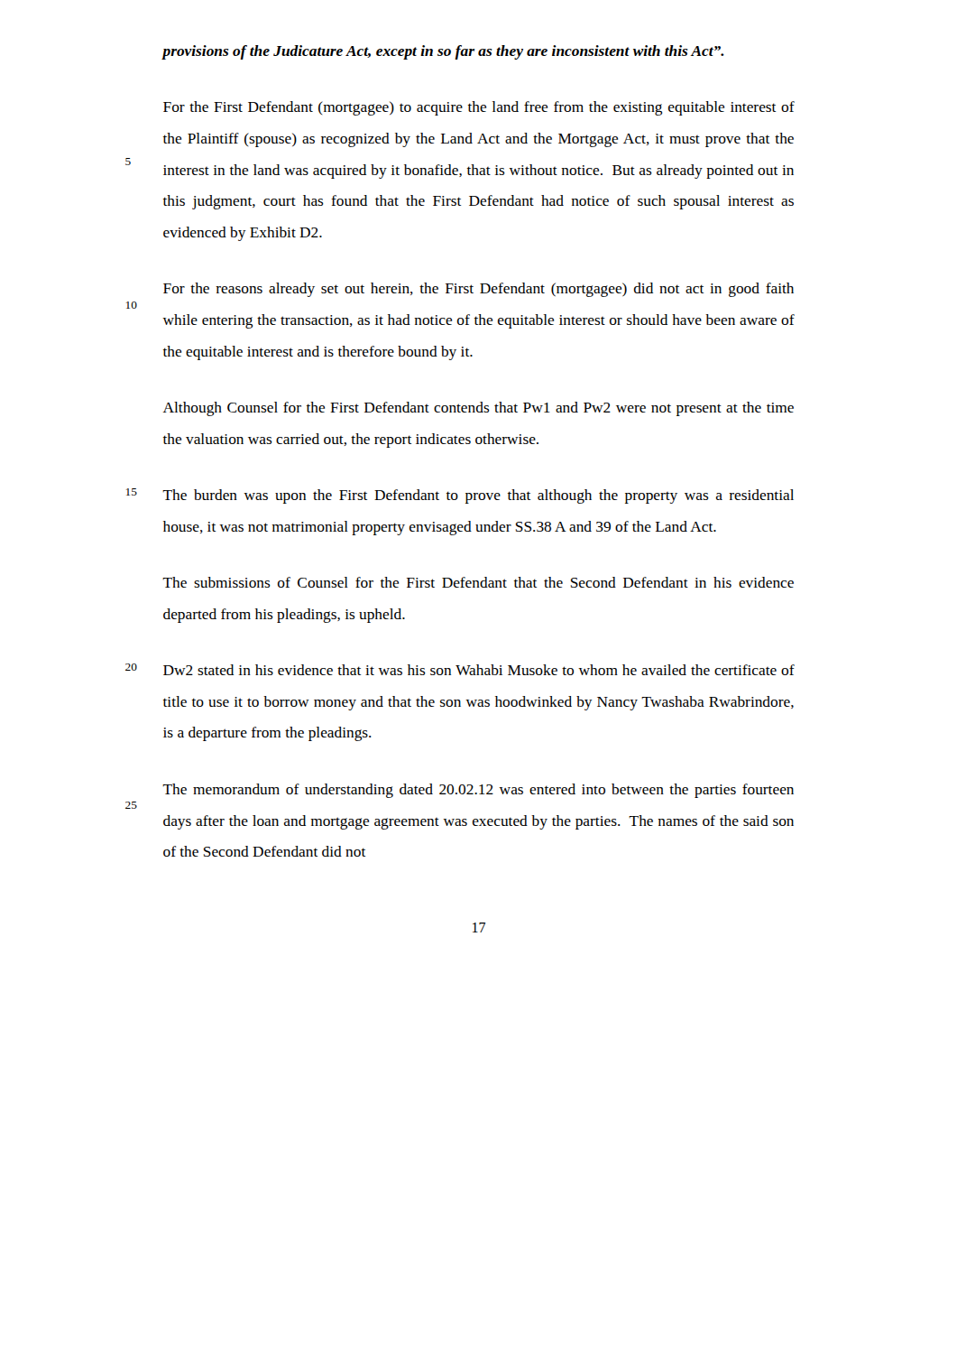provisions of the Judicature Act, except in so far as they are inconsistent with this Act”.
5 For the First Defendant (mortgagee) to acquire the land free from the existing equitable interest of the Plaintiff (spouse) as recognized by the Land Act and the Mortgage Act, it must prove that the interest in the land was acquired by it bonafide, that is without notice. But as already pointed out in this judgment, court has found that the First Defendant had notice of such spousal interest as evidenced by Exhibit D2.
10 For the reasons already set out herein, the First Defendant (mortgagee) did not act in good faith while entering the transaction, as it had notice of the equitable interest or should have been aware of the equitable interest and is therefore bound by it.
Although Counsel for the First Defendant contends that Pw1 and Pw2 were not present at the time the valuation was carried out, the report indicates otherwise.
15 The burden was upon the First Defendant to prove that although the property was a residential house, it was not matrimonial property envisaged under SS.38 A and 39 of the Land Act.
The submissions of Counsel for the First Defendant that the Second Defendant in his evidence departed from his pleadings, is upheld.
20 Dw2 stated in his evidence that it was his son Wahabi Musoke to whom he availed the certificate of title to use it to borrow money and that the son was hoodwinked by Nancy Twashaba Rwabrindore, is a departure from the pleadings.
25 The memorandum of understanding dated 20.02.12 was entered into between the parties fourteen days after the loan and mortgage agreement was executed by the parties. The names of the said son of the Second Defendant did not
17